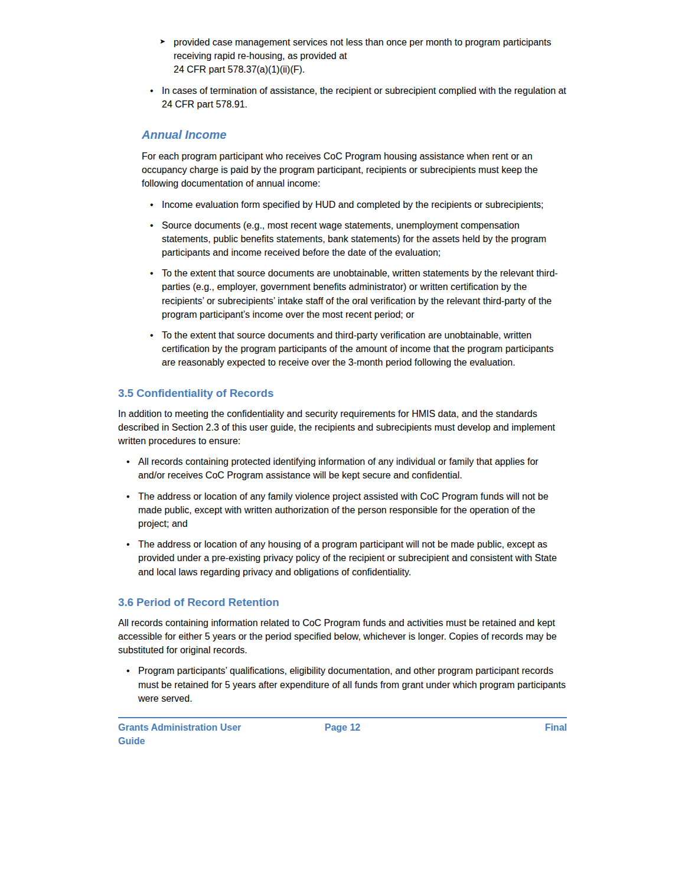provided case management services not less than once per month to program participants receiving rapid re-housing, as provided at
24 CFR part 578.37(a)(1)(ii)(F).
In cases of termination of assistance, the recipient or subrecipient complied with the regulation at 24 CFR part 578.91.
Annual Income
For each program participant who receives CoC Program housing assistance when rent or an occupancy charge is paid by the program participant, recipients or subrecipients must keep the following documentation of annual income:
Income evaluation form specified by HUD and completed by the recipients or subrecipients;
Source documents (e.g., most recent wage statements, unemployment compensation statements, public benefits statements, bank statements) for the assets held by the program participants and income received before the date of the evaluation;
To the extent that source documents are unobtainable, written statements by the relevant third-parties (e.g., employer, government benefits administrator) or written certification by the recipients’ or subrecipients’ intake staff of the oral verification by the relevant third-party of the program participant’s income over the most recent period; or
To the extent that source documents and third-party verification are unobtainable, written certification by the program participants of the amount of income that the program participants are reasonably expected to receive over the 3-month period following the evaluation.
3.5 Confidentiality of Records
In addition to meeting the confidentiality and security requirements for HMIS data, and the standards described in Section 2.3 of this user guide, the recipients and subrecipients must develop and implement written procedures to ensure:
All records containing protected identifying information of any individual or family that applies for and/or receives CoC Program assistance will be kept secure and confidential.
The address or location of any family violence project assisted with CoC Program funds will not be made public, except with written authorization of the person responsible for the operation of the project; and
The address or location of any housing of a program participant will not be made public, except as provided under a pre-existing privacy policy of the recipient or subrecipient and consistent with State and local laws regarding privacy and obligations of confidentiality.
3.6 Period of Record Retention
All records containing information related to CoC Program funds and activities must be retained and kept accessible for either 5 years or the period specified below, whichever is longer. Copies of records may be substituted for original records.
Program participants’ qualifications, eligibility documentation, and other program participant records must be retained for 5 years after expenditure of all funds from grant under which program participants were served.
Grants Administration User Guide Page 12 Final